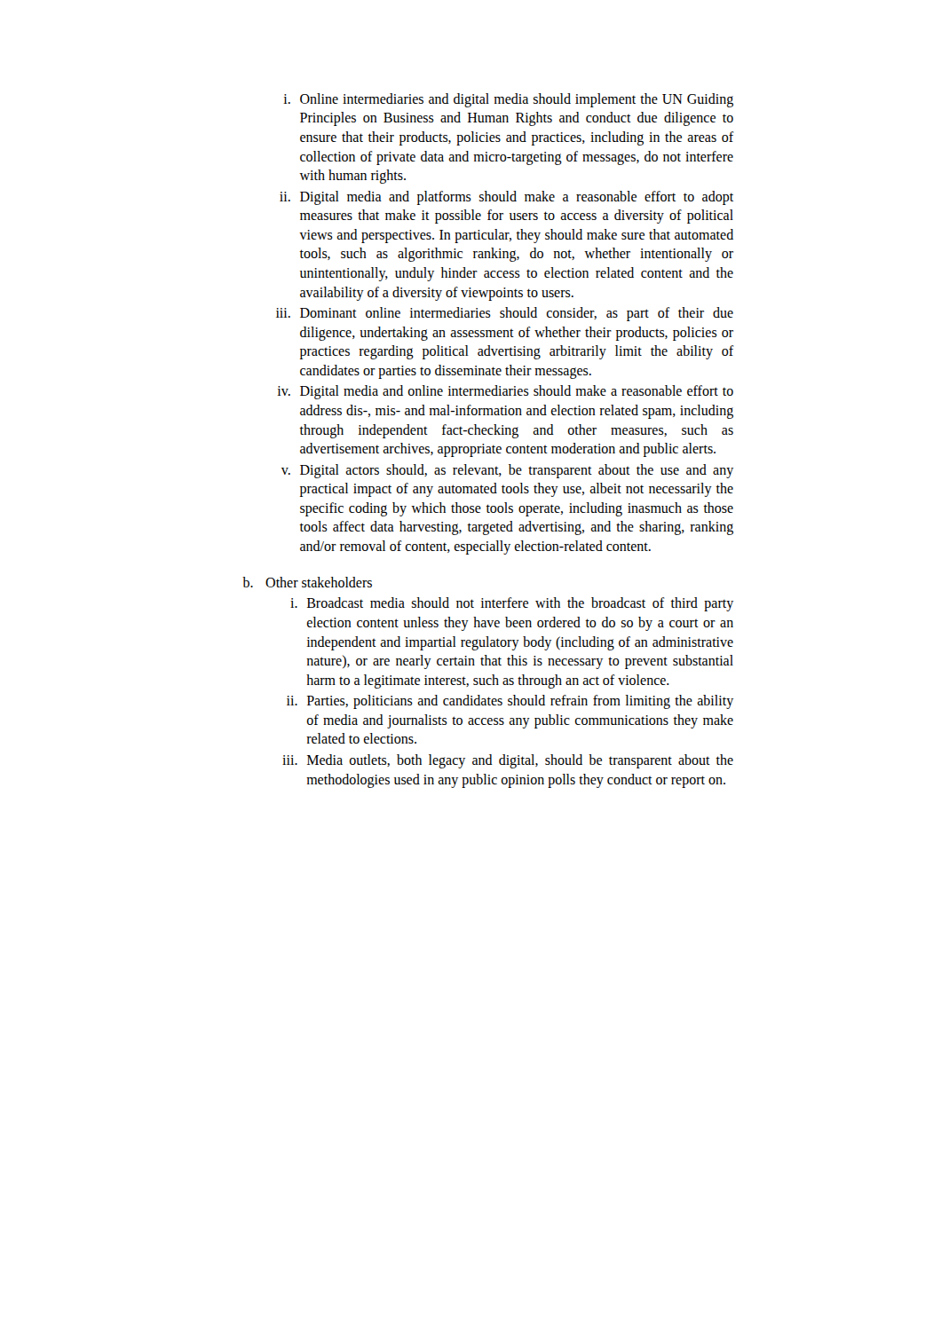Online intermediaries and digital media should implement the UN Guiding Principles on Business and Human Rights and conduct due diligence to ensure that their products, policies and practices, including in the areas of collection of private data and micro-targeting of messages, do not interfere with human rights.
Digital media and platforms should make a reasonable effort to adopt measures that make it possible for users to access a diversity of political views and perspectives. In particular, they should make sure that automated tools, such as algorithmic ranking, do not, whether intentionally or unintentionally, unduly hinder access to election related content and the availability of a diversity of viewpoints to users.
Dominant online intermediaries should consider, as part of their due diligence, undertaking an assessment of whether their products, policies or practices regarding political advertising arbitrarily limit the ability of candidates or parties to disseminate their messages.
Digital media and online intermediaries should make a reasonable effort to address dis-, mis- and mal-information and election related spam, including through independent fact-checking and other measures, such as advertisement archives, appropriate content moderation and public alerts.
Digital actors should, as relevant, be transparent about the use and any practical impact of any automated tools they use, albeit not necessarily the specific coding by which those tools operate, including inasmuch as those tools affect data harvesting, targeted advertising, and the sharing, ranking and/or removal of content, especially election-related content.
Other stakeholders
Broadcast media should not interfere with the broadcast of third party election content unless they have been ordered to do so by a court or an independent and impartial regulatory body (including of an administrative nature), or are nearly certain that this is necessary to prevent substantial harm to a legitimate interest, such as through an act of violence.
Parties, politicians and candidates should refrain from limiting the ability of media and journalists to access any public communications they make related to elections.
Media outlets, both legacy and digital, should be transparent about the methodologies used in any public opinion polls they conduct or report on.